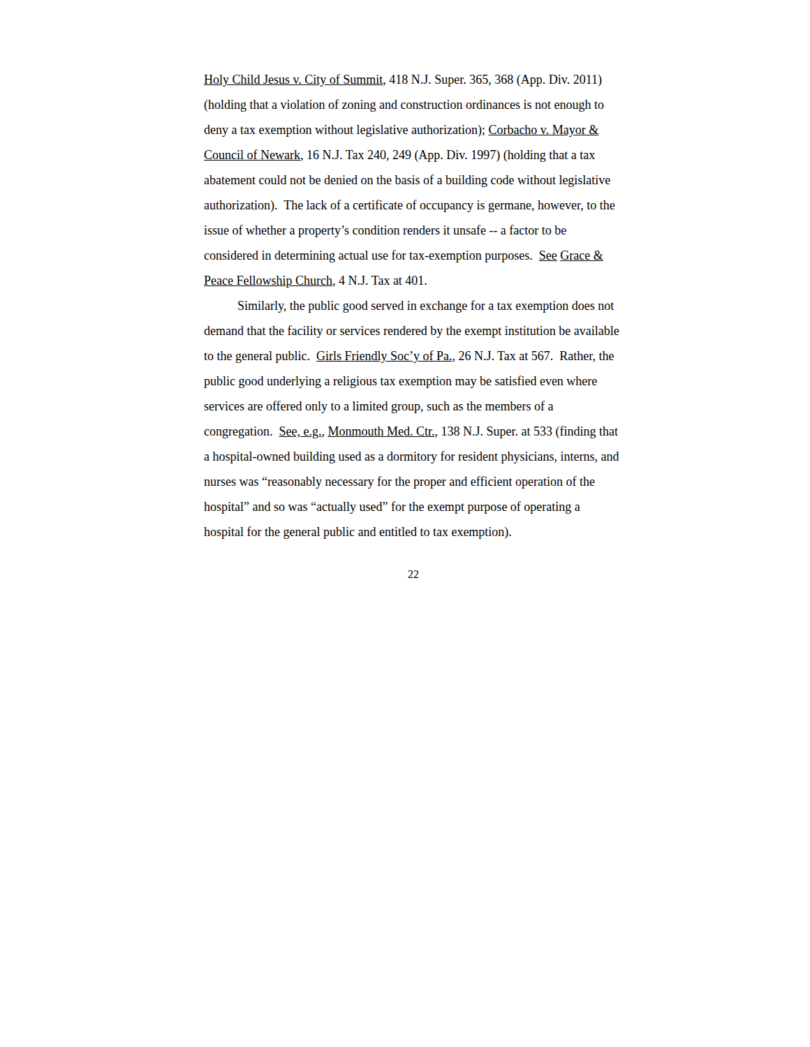Holy Child Jesus v. City of Summit, 418 N.J. Super. 365, 368 (App. Div. 2011) (holding that a violation of zoning and construction ordinances is not enough to deny a tax exemption without legislative authorization); Corbacho v. Mayor & Council of Newark, 16 N.J. Tax 240, 249 (App. Div. 1997) (holding that a tax abatement could not be denied on the basis of a building code without legislative authorization). The lack of a certificate of occupancy is germane, however, to the issue of whether a property’s condition renders it unsafe -- a factor to be considered in determining actual use for tax-exemption purposes. See Grace & Peace Fellowship Church, 4 N.J. Tax at 401.
Similarly, the public good served in exchange for a tax exemption does not demand that the facility or services rendered by the exempt institution be available to the general public. Girls Friendly Soc’y of Pa., 26 N.J. Tax at 567. Rather, the public good underlying a religious tax exemption may be satisfied even where services are offered only to a limited group, such as the members of a congregation. See, e.g., Monmouth Med. Ctr., 138 N.J. Super. at 533 (finding that a hospital-owned building used as a dormitory for resident physicians, interns, and nurses was “reasonably necessary for the proper and efficient operation of the hospital” and so was “actually used” for the exempt purpose of operating a hospital for the general public and entitled to tax exemption).
22